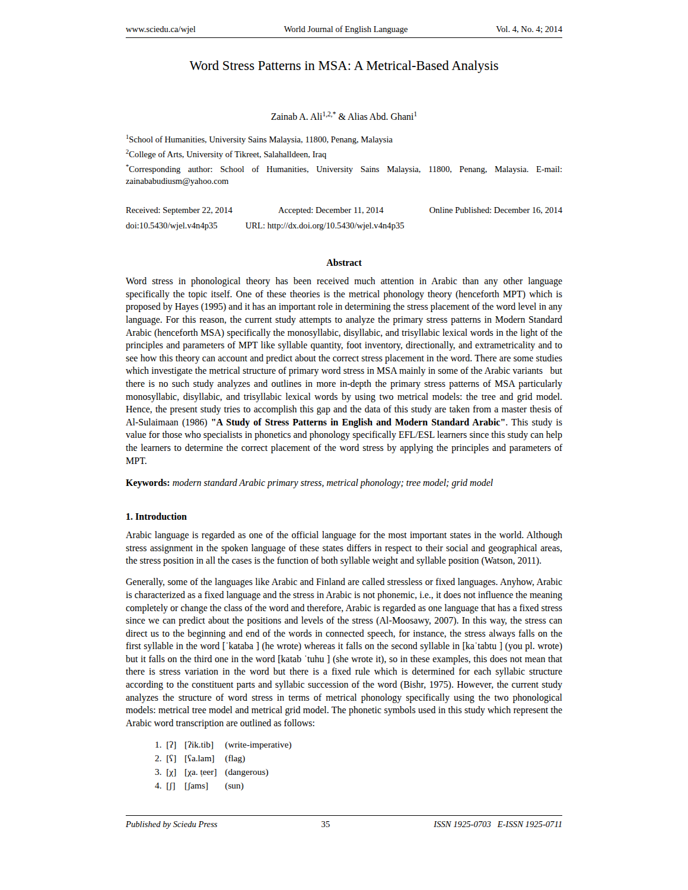www.sciedu.ca/wjel World Journal of English Language Vol. 4, No. 4; 2014
Word Stress Patterns in MSA: A Metrical-Based Analysis
Zainab A. Ali1,2,* & Alias Abd. Ghani1
1School of Humanities, University Sains Malaysia, 11800, Penang, Malaysia
2College of Arts, University of Tikreet, Salahalldeen, Iraq
*Corresponding author: School of Humanities, University Sains Malaysia, 11800, Penang, Malaysia. E-mail: zainababudiusm@yahoo.com
Received: September 22, 2014 Accepted: December 11, 2014 Online Published: December 16, 2014
doi:10.5430/wjel.v4n4p35 URL: http://dx.doi.org/10.5430/wjel.v4n4p35
Abstract
Word stress in phonological theory has been received much attention in Arabic than any other language specifically the topic itself. One of these theories is the metrical phonology theory (henceforth MPT) which is proposed by Hayes (1995) and it has an important role in determining the stress placement of the word level in any language. For this reason, the current study attempts to analyze the primary stress patterns in Modern Standard Arabic (henceforth MSA) specifically the monosyllabic, disyllabic, and trisyllabic lexical words in the light of the principles and parameters of MPT like syllable quantity, foot inventory, directionally, and extrametricality and to see how this theory can account and predict about the correct stress placement in the word. There are some studies which investigate the metrical structure of primary word stress in MSA mainly in some of the Arabic variants but there is no such study analyzes and outlines in more in-depth the primary stress patterns of MSA particularly monosyllabic, disyllabic, and trisyllabic lexical words by using two metrical models: the tree and grid model. Hence, the present study tries to accomplish this gap and the data of this study are taken from a master thesis of Al-Sulaimaan (1986) "A Study of Stress Patterns in English and Modern Standard Arabic". This study is value for those who specialists in phonetics and phonology specifically EFL/ESL learners since this study can help the learners to determine the correct placement of the word stress by applying the principles and parameters of MPT.
Keywords: modern standard Arabic primary stress, metrical phonology; tree model; grid model
1. Introduction
Arabic language is regarded as one of the official language for the most important states in the world. Although stress assignment in the spoken language of these states differs in respect to their social and geographical areas, the stress position in all the cases is the function of both syllable weight and syllable position (Watson, 2011).
Generally, some of the languages like Arabic and Finland are called stressless or fixed languages. Anyhow, Arabic is characterized as a fixed language and the stress in Arabic is not phonemic, i.e., it does not influence the meaning completely or change the class of the word and therefore, Arabic is regarded as one language that has a fixed stress since we can predict about the positions and levels of the stress (Al-Moosawy, 2007). In this way, the stress can direct us to the beginning and end of the words in connected speech, for instance, the stress always falls on the first syllable in the word [ˈkataba ] (he wrote) whereas it falls on the second syllable in [kaˈtabtu ] (you pl. wrote) but it falls on the third one in the word [katab ˈtuhu ] (she wrote it), so in these examples, this does not mean that there is stress variation in the word but there is a fixed rule which is determined for each syllabic structure according to the constituent parts and syllabic succession of the word (Bishr, 1975). However, the current study analyzes the structure of word stress in terms of metrical phonology specifically using the two phonological models: metrical tree model and metrical grid model. The phonetic symbols used in this study which represent the Arabic word transcription are outlined as follows:
| 1. | [ʔ] | [ʔik.tib] | (write-imperative) |
| 2. | [ʕ] | [ʕa.lam] | (flag) |
| 3. | [χ] | [χa. ṭeer] | (dangerous) |
| 4. | [ʃ] | [ʃams] | (sun) |
Published by Sciedu Press 35 ISSN 1925-0703 E-ISSN 1925-0711